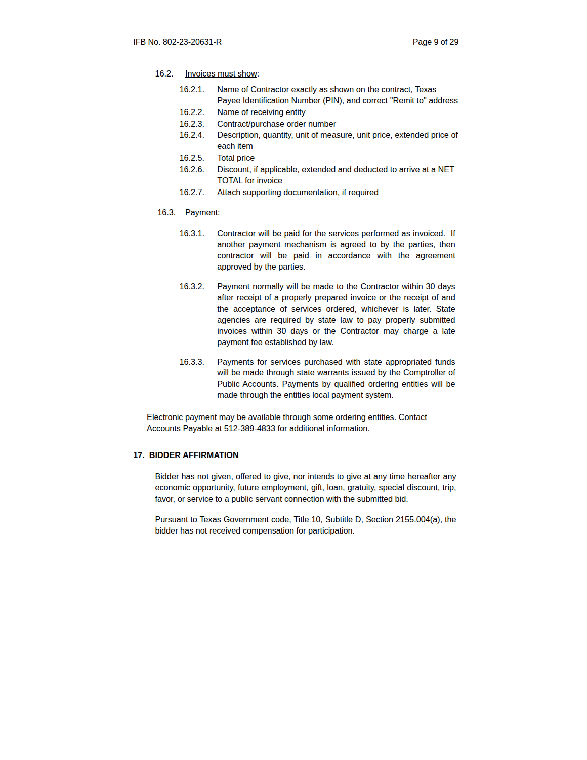IFB No. 802-23-20631-R
Page 9 of 29
16.2.
Invoices must show:
16.2.1.
Name of Contractor exactly as shown on the contract, Texas Payee Identification Number (PIN), and correct "Remit to" address
16.2.2.
Name of receiving entity
16.2.3.
Contract/purchase order number
16.2.4.
Description, quantity, unit of measure, unit price, extended price of each item
16.2.5.
Total price
16.2.6.
Discount, if applicable, extended and deducted to arrive at a NET TOTAL for invoice
16.2.7.
Attach supporting documentation, if required
16.3.
Payment:
16.3.1. Contractor will be paid for the services performed as invoiced. If another payment mechanism is agreed to by the parties, then contractor will be paid in accordance with the agreement approved by the parties.
16.3.2. Payment normally will be made to the Contractor within 30 days after receipt of a properly prepared invoice or the receipt of and the acceptance of services ordered, whichever is later. State agencies are required by state law to pay properly submitted invoices within 30 days or the Contractor may charge a late payment fee established by law.
16.3.3. Payments for services purchased with state appropriated funds will be made through state warrants issued by the Comptroller of Public Accounts. Payments by qualified ordering entities will be made through the entities local payment system.
Electronic payment may be available through some ordering entities. Contact Accounts Payable at 512-389-4833 for additional information.
17. BIDDER AFFIRMATION
Bidder has not given, offered to give, nor intends to give at any time hereafter any economic opportunity, future employment, gift, loan, gratuity, special discount, trip, favor, or service to a public servant connection with the submitted bid.
Pursuant to Texas Government code, Title 10, Subtitle D, Section 2155.004(a), the bidder has not received compensation for participation.